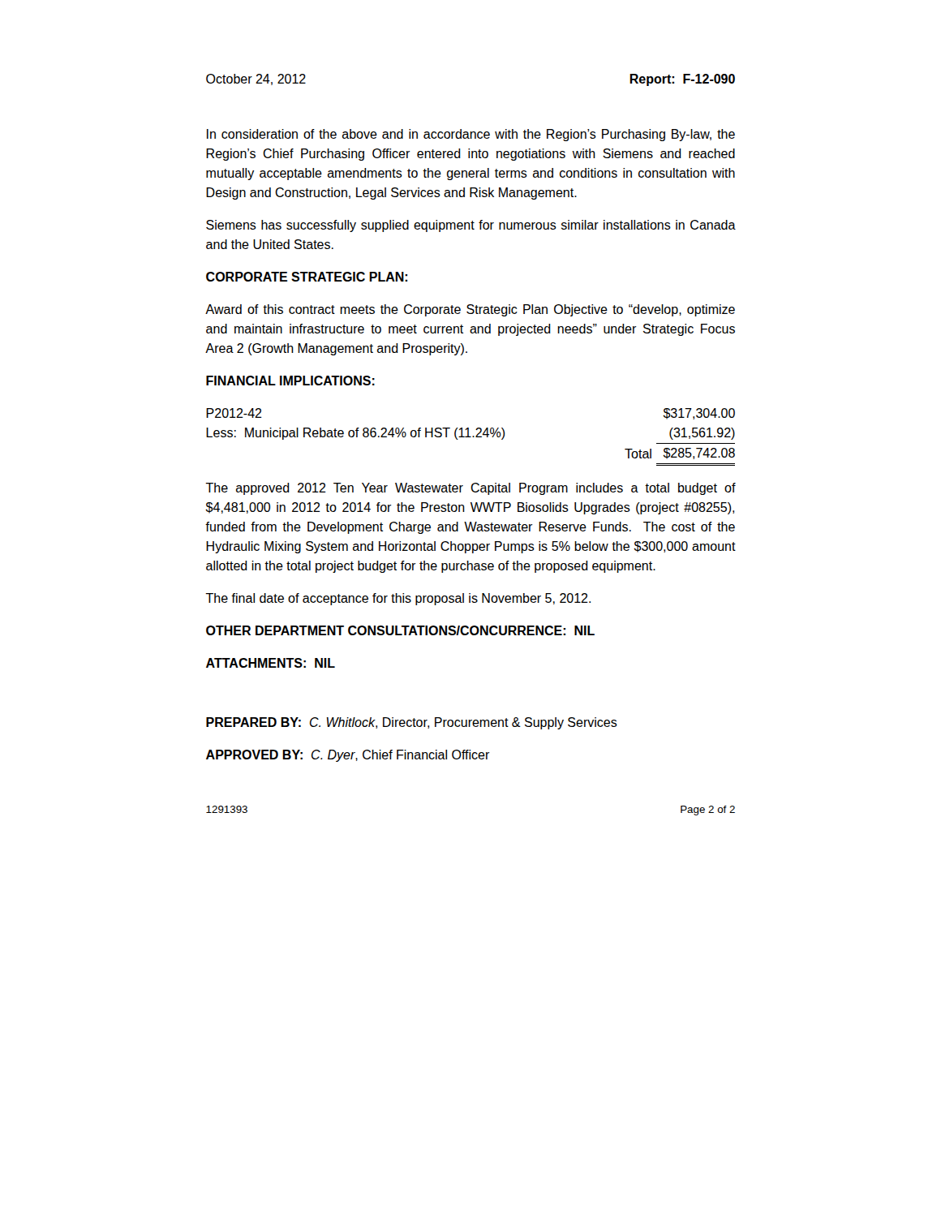October 24, 2012
Report: F-12-090
In consideration of the above and in accordance with the Region’s Purchasing By-law, the Region’s Chief Purchasing Officer entered into negotiations with Siemens and reached mutually acceptable amendments to the general terms and conditions in consultation with Design and Construction, Legal Services and Risk Management.
Siemens has successfully supplied equipment for numerous similar installations in Canada and the United States.
Corporate Strategic Plan:
Award of this contract meets the Corporate Strategic Plan Objective to “develop, optimize and maintain infrastructure to meet current and projected needs” under Strategic Focus Area 2 (Growth Management and Prosperity).
Financial Implications:
| P2012-42 | | | $317,304.00 |
| Less: Municipal Rebate of 86.24% of HST (11.24%) | | | (31,561.92) |
| | | Total | $285,742.08 |
The approved 2012 Ten Year Wastewater Capital Program includes a total budget of $4,481,000 in 2012 to 2014 for the Preston WWTP Biosolids Upgrades (project #08255), funded from the Development Charge and Wastewater Reserve Funds. The cost of the Hydraulic Mixing System and Horizontal Chopper Pumps is 5% below the $300,000 amount allotted in the total project budget for the purchase of the proposed equipment.
The final date of acceptance for this proposal is November 5, 2012.
Other Department Consultations/Concurrence: Nil
Attachments: Nil
PREPARED BY: C. Whitlock, Director, Procurement & Supply Services
APPROVED BY: C. Dyer, Chief Financial Officer
1291393
Page 2 of 2